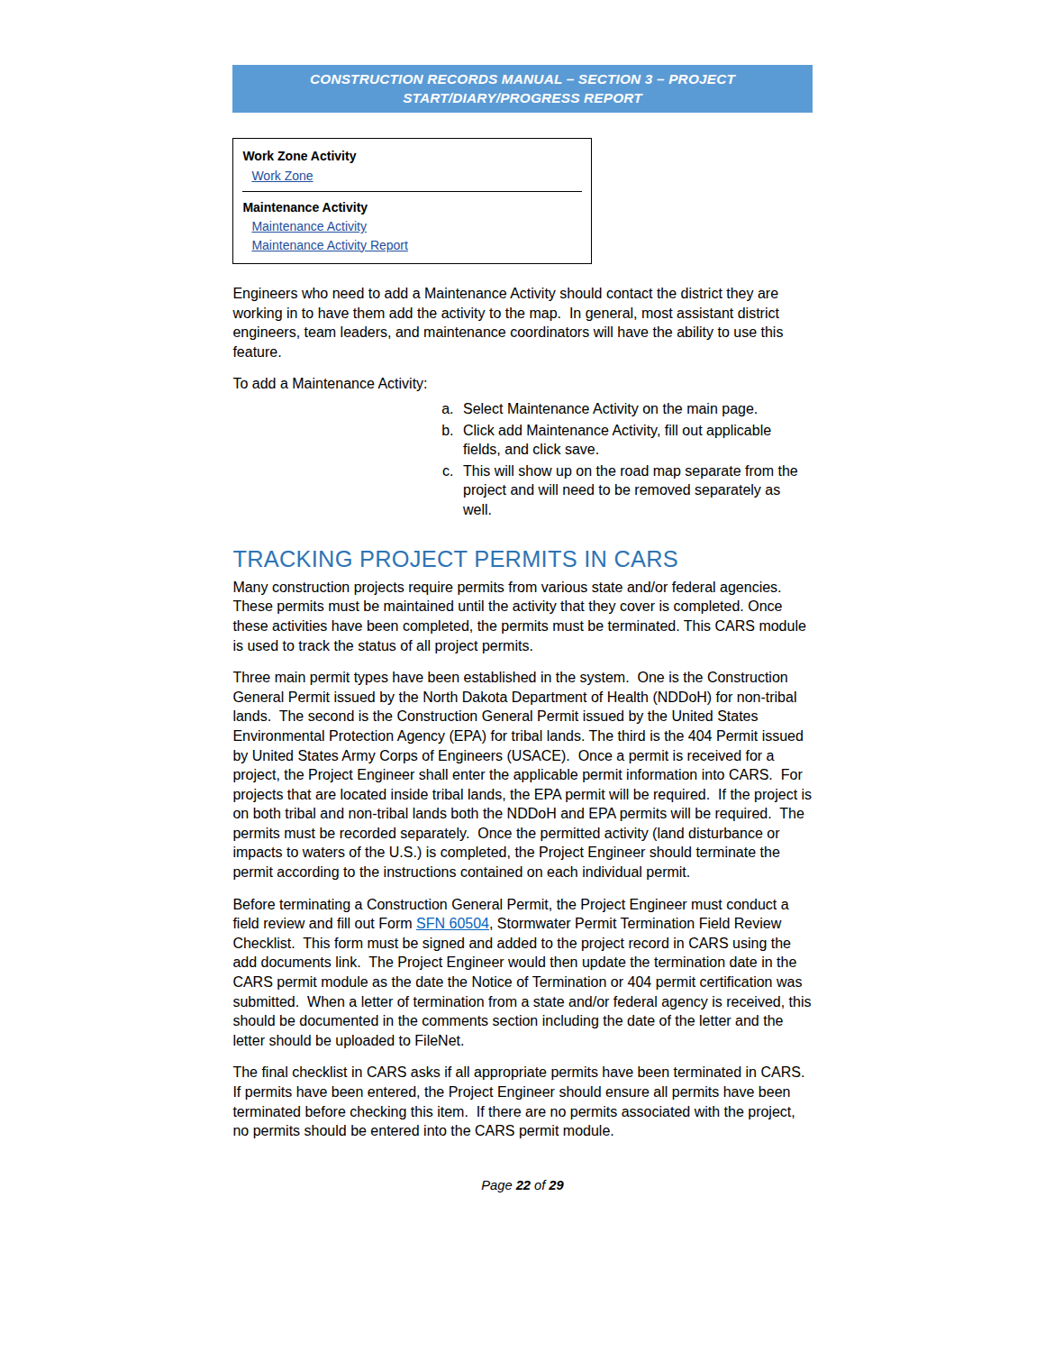CONSTRUCTION RECORDS MANUAL – SECTION 3 – PROJECT START/DIARY/PROGRESS REPORT
Work Zone Activity
Work Zone
Maintenance Activity
Maintenance Activity Maintenance Activity Report
Engineers who need to add a Maintenance Activity should contact the district they are working in to have them add the activity to the map. In general, most assistant district engineers, team leaders, and maintenance coordinators will have the ability to use this feature.
To add a Maintenance Activity:
Select Maintenance Activity on the main page.
Click add Maintenance Activity, fill out applicable fields, and click save.
This will show up on the road map separate from the project and will need to be removed separately as well.
TRACKING PROJECT PERMITS IN CARS
Many construction projects require permits from various state and/or federal agencies. These permits must be maintained until the activity that they cover is completed. Once these activities have been completed, the permits must be terminated. This CARS module is used to track the status of all project permits.
Three main permit types have been established in the system. One is the Construction General Permit issued by the North Dakota Department of Health (NDDoH) for non-tribal lands. The second is the Construction General Permit issued by the United States Environmental Protection Agency (EPA) for tribal lands. The third is the 404 Permit issued by United States Army Corps of Engineers (USACE). Once a permit is received for a project, the Project Engineer shall enter the applicable permit information into CARS. For projects that are located inside tribal lands, the EPA permit will be required. If the project is on both tribal and non-tribal lands both the NDDoH and EPA permits will be required. The permits must be recorded separately. Once the permitted activity (land disturbance or impacts to waters of the U.S.) is completed, the Project Engineer should terminate the permit according to the instructions contained on each individual permit.
Before terminating a Construction General Permit, the Project Engineer must conduct a field review and fill out Form SFN 60504, Stormwater Permit Termination Field Review Checklist. This form must be signed and added to the project record in CARS using the add documents link. The Project Engineer would then update the termination date in the CARS permit module as the date the Notice of Termination or 404 permit certification was submitted. When a letter of termination from a state and/or federal agency is received, this should be documented in the comments section including the date of the letter and the letter should be uploaded to FileNet.
The final checklist in CARS asks if all appropriate permits have been terminated in CARS. If permits have been entered, the Project Engineer should ensure all permits have been terminated before checking this item. If there are no permits associated with the project, no permits should be entered into the CARS permit module.
Page 22 of 29